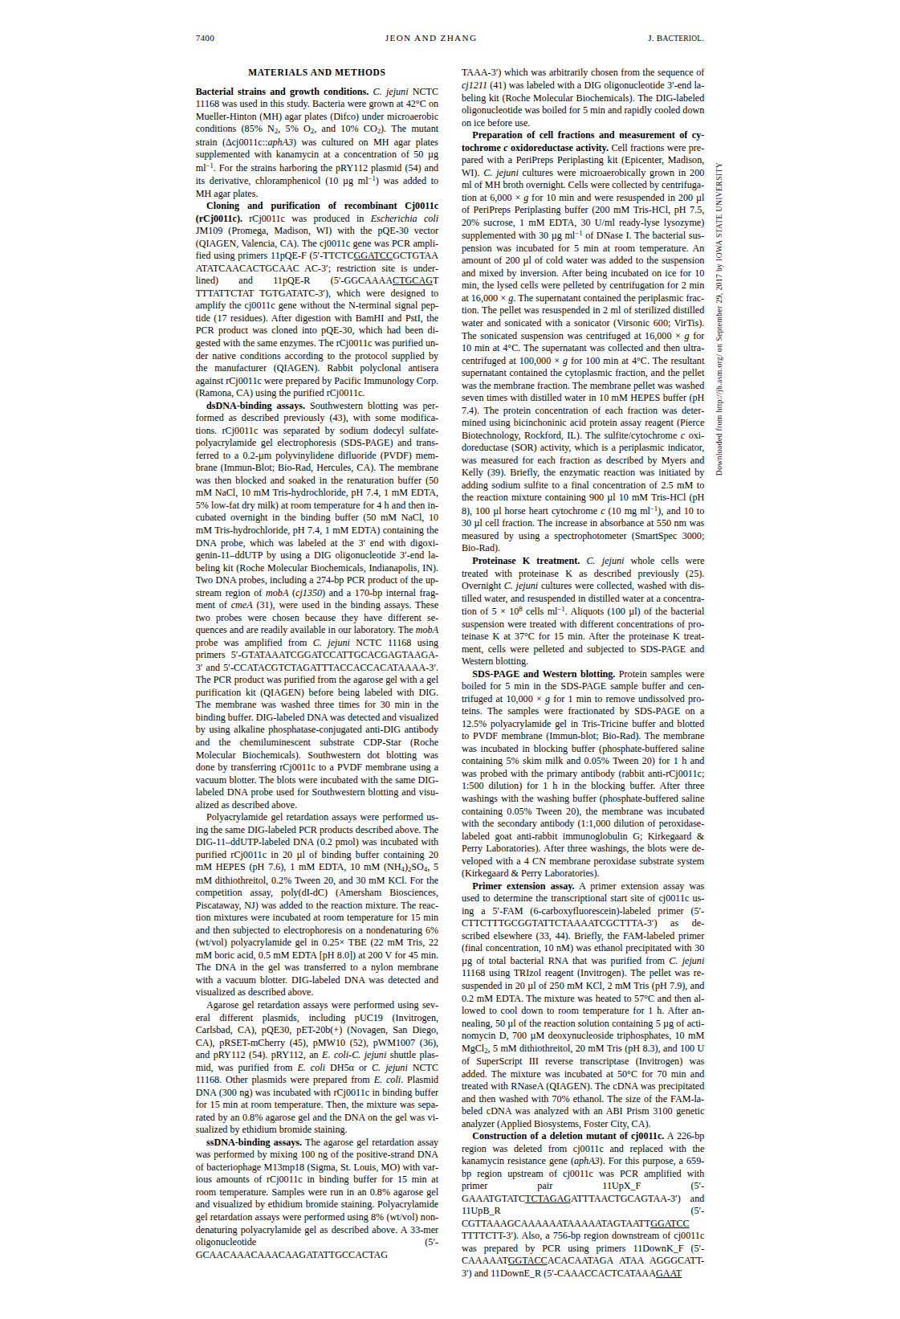7400 JEON AND ZHANG J. BACTERIOL.
Downloaded from http://jb.asm.org/ on September 29, 2017 by IOWA STATE UNIVERSITY
Materials and Methods
Bacterial strains and growth conditions. C. jejuni NCTC 11168 was used in this study. Bacteria were grown at 42°C on Mueller-Hinton (MH) agar plates (Difco) under microaerobic conditions (85% N2, 5% O2, and 10% CO2). The mutant strain (Δcj0011c::aphA3) was cultured on MH agar plates supplemented with kanamycin at a concentration of 50 µg ml−1. For the strains harboring the pRY112 plasmid (54) and its derivative, chloramphenicol (10 µg ml−1) was added to MH agar plates.
Cloning and purification of recombinant Cj0011c (rCj0011c). rCj0011c was produced in Escherichia coli JM109 (Promega, Madison, WI) with the pQE-30 vector (QIAGEN, Valencia, CA). The cj0011c gene was PCR amplified using primers 11pQE-F (5′-TTCTCGGATCCGCTGTAA ATATCAACACTGCAAC AC-3′; restriction site is underlined) and 11pQE-R (5′-GGCAAAACTGCAGT TTTATTCTAT TGTGATATC-3′), which were designed to amplify the cj0011c gene without the N-terminal signal peptide (17 residues). After digestion with BamHI and PstI, the PCR product was cloned into pQE-30, which had been digested with the same enzymes. The rCj0011c was purified under native conditions according to the protocol supplied by the manufacturer (QIAGEN). Rabbit polyclonal antisera against rCj0011c were prepared by Pacific Immunology Corp. (Ramona, CA) using the purified rCj0011c.
dsDNA-binding assays. Southwestern blotting was performed as described previously (43), with some modifications. rCj0011c was separated by sodium dodecyl sulfate-polyacrylamide gel electrophoresis (SDS-PAGE) and transferred to a 0.2-µm polyvinylidene difluoride (PVDF) membrane (Immun-Blot; Bio-Rad, Hercules, CA). The membrane was then blocked and soaked in the renaturation buffer (50 mM NaCl, 10 mM Tris-hydrochloride, pH 7.4, 1 mM EDTA, 5% low-fat dry milk) at room temperature for 4 h and then incubated overnight in the binding buffer (50 mM NaCl, 10 mM Tris-hydrochloride, pH 7.4, 1 mM EDTA) containing the DNA probe, which was labeled at the 3′ end with digoxigenin-11–ddUTP by using a DIG oligonucleotide 3′-end labeling kit (Roche Molecular Biochemicals, Indianapolis, IN). Two DNA probes, including a 274-bp PCR product of the upstream region of mobA (cj1350) and a 170-bp internal fragment of cmeA (31), were used in the binding assays. These two probes were chosen because they have different sequences and are readily available in our laboratory. The mobA probe was amplified from C. jejuni NCTC 11168 using primers 5′-GTATAAATCGGATCCATTGCACGAGTAAGA-3′ and 5′-CCATACGTCTAGATTTACCACCACATAAAA-3′. The PCR product was purified from the agarose gel with a gel purification kit (QIAGEN) before being labeled with DIG. The membrane was washed three times for 30 min in the binding buffer. DIG-labeled DNA was detected and visualized by using alkaline phosphatase-conjugated anti-DIG antibody and the chemiluminescent substrate CDP-Star (Roche Molecular Biochemicals). Southwestern dot blotting was done by transferring rCj0011c to a PVDF membrane using a vacuum blotter. The blots were incubated with the same DIG-labeled DNA probe used for Southwestern blotting and visualized as described above.
Polyacrylamide gel retardation assays were performed using the same DIG-labeled PCR products described above. The DIG-11–ddUTP-labeled DNA (0.2 pmol) was incubated with purified rCj0011c in 20 µl of binding buffer containing 20 mM HEPES (pH 7.6), 1 mM EDTA, 10 mM (NH4)2SO4, 5 mM dithiothreitol, 0.2% Tween 20, and 30 mM KCl. For the competition assay, poly(dI-dC) (Amersham Biosciences, Piscataway, NJ) was added to the reaction mixture. The reaction mixtures were incubated at room temperature for 15 min and then subjected to electrophoresis on a nondenaturing 6% (wt/vol) polyacrylamide gel in 0.25× TBE (22 mM Tris, 22 mM boric acid, 0.5 mM EDTA [pH 8.0]) at 200 V for 45 min. The DNA in the gel was transferred to a nylon membrane with a vacuum blotter. DIG-labeled DNA was detected and visualized as described above.
Agarose gel retardation assays were performed using several different plasmids, including pUC19 (Invitrogen, Carlsbad, CA), pQE30, pET-20b(+) (Novagen, San Diego, CA), pRSET-mCherry (45), pMW10 (52), pWM1007 (36), and pRY112 (54). pRY112, an E. coli-C. jejuni shuttle plasmid, was purified from E. coli DH5α or C. jejuni NCTC 11168. Other plasmids were prepared from E. coli. Plasmid DNA (300 ng) was incubated with rCj0011c in binding buffer for 15 min at room temperature. Then, the mixture was separated by an 0.8% agarose gel and the DNA on the gel was visualized by ethidium bromide staining.
ssDNA-binding assays. The agarose gel retardation assay was performed by mixing 100 ng of the positive-strand DNA of bacteriophage M13mp18 (Sigma, St. Louis, MO) with various amounts of rCj0011c in binding buffer for 15 min at room temperature. Samples were run in an 0.8% agarose gel and visualized by ethidium bromide staining. Polyacrylamide gel retardation assays were performed using 8% (wt/vol) nondenaturing polyacrylamide gel as described above. A 33-mer oligonucleotide (5′-GCAACAAACAAACAAGATATTGCCACTAG
TAAA-3′) which was arbitrarily chosen from the sequence of cj1211 (41) was labeled with a DIG oligonucleotide 3′-end labeling kit (Roche Molecular Biochemicals). The DIG-labeled oligonucleotide was boiled for 5 min and rapidly cooled down on ice before use.
Preparation of cell fractions and measurement of cytochrome c oxidoreductase activity. Cell fractions were prepared with a PeriPreps Periplasting kit (Epicenter, Madison, WI). C. jejuni cultures were microaerobically grown in 200 ml of MH broth overnight. Cells were collected by centrifugation at 6,000 × g for 10 min and were resuspended in 200 µl of PeriPreps Periplasting buffer (200 mM Tris-HCl, pH 7.5, 20% sucrose, 1 mM EDTA, 30 U/ml ready-lyse lysozyme) supplemented with 30 µg ml−1 of DNase I. The bacterial suspension was incubated for 5 min at room temperature. An amount of 200 µl of cold water was added to the suspension and mixed by inversion. After being incubated on ice for 10 min, the lysed cells were pelleted by centrifugation for 2 min at 16,000 × g. The supernatant contained the periplasmic fraction. The pellet was resuspended in 2 ml of sterilized distilled water and sonicated with a sonicator (Virsonic 600; VirTis). The sonicated suspension was centrifuged at 16,000 × g for 10 min at 4°C. The supernatant was collected and then ultracentrifuged at 100,000 × g for 100 min at 4°C. The resultant supernatant contained the cytoplasmic fraction, and the pellet was the membrane fraction. The membrane pellet was washed seven times with distilled water in 10 mM HEPES buffer (pH 7.4). The protein concentration of each fraction was determined using bicinchoninic acid protein assay reagent (Pierce Biotechnology, Rockford, IL). The sulfite/cytochrome c oxidoreductase (SOR) activity, which is a periplasmic indicator, was measured for each fraction as described by Myers and Kelly (39). Briefly, the enzymatic reaction was initiated by adding sodium sulfite to a final concentration of 2.5 mM to the reaction mixture containing 900 µl 10 mM Tris-HCl (pH 8), 100 µl horse heart cytochrome c (10 mg ml−1), and 10 to 30 µl cell fraction. The increase in absorbance at 550 nm was measured by using a spectrophotometer (SmartSpec 3000; Bio-Rad).
Proteinase K treatment. C. jejuni whole cells were treated with proteinase K as described previously (25). Overnight C. jejuni cultures were collected, washed with distilled water, and resuspended in distilled water at a concentration of 5 × 108 cells ml−1. Aliquots (100 µl) of the bacterial suspension were treated with different concentrations of proteinase K at 37°C for 15 min. After the proteinase K treatment, cells were pelleted and subjected to SDS-PAGE and Western blotting.
SDS-PAGE and Western blotting. Protein samples were boiled for 5 min in the SDS-PAGE sample buffer and centrifuged at 10,000 × g for 1 min to remove undissolved proteins. The samples were fractionated by SDS-PAGE on a 12.5% polyacrylamide gel in Tris-Tricine buffer and blotted to PVDF membrane (Immun-blot; Bio-Rad). The membrane was incubated in blocking buffer (phosphate-buffered saline containing 5% skim milk and 0.05% Tween 20) for 1 h and was probed with the primary antibody (rabbit anti-rCj0011c; 1:500 dilution) for 1 h in the blocking buffer. After three washings with the washing buffer (phosphate-buffered saline containing 0.05% Tween 20), the membrane was incubated with the secondary antibody (1:1,000 dilution of peroxidase-labeled goat anti-rabbit immunoglobulin G; Kirkegaard & Perry Laboratories). After three washings, the blots were developed with a 4 CN membrane peroxidase substrate system (Kirkegaard & Perry Laboratories).
Primer extension assay. A primer extension assay was used to determine the transcriptional start site of cj0011c using a 5′-FAM (6-carboxyfluorescein)-labeled primer (5′-CTTCTTTGCGGTATTCTAAAATCGCTTTA-3′) as described elsewhere (33, 44). Briefly, the FAM-labeled primer (final concentration, 10 nM) was ethanol precipitated with 30 µg of total bacterial RNA that was purified from C. jejuni 11168 using TRIzol reagent (Invitrogen). The pellet was resuspended in 20 µl of 250 mM KCl, 2 mM Tris (pH 7.9), and 0.2 mM EDTA. The mixture was heated to 57°C and then allowed to cool down to room temperature for 1 h. After annealing, 50 µl of the reaction solution containing 5 µg of actinomycin D, 700 µM deoxynucleoside triphosphates, 10 mM MgCl2, 5 mM dithiothreitol, 20 mM Tris (pH 8.3), and 100 U of SuperScript III reverse transcriptase (Invitrogen) was added. The mixture was incubated at 50°C for 70 min and treated with RNaseA (QIAGEN). The cDNA was precipitated and then washed with 70% ethanol. The size of the FAM-labeled cDNA was analyzed with an ABI Prism 3100 genetic analyzer (Applied Biosystems, Foster City, CA).
Construction of a deletion mutant of cj0011c. A 226-bp region was deleted from cj0011c and replaced with the kanamycin resistance gene (aphA3). For this purpose, a 659-bp region upstream of cj0011c was PCR amplified with primer pair 11UpX_F (5′-GAAATGTATCTCTAGAGATTTAACTGCAGTAA-3′) and 11UpB_R (5′-CGTTAAAGCAAAAAATAAAAATAGTAATTGGATCC TTTTCTT-3′). Also, a 756-bp region downstream of cj0011c was prepared by PCR using primers 11DownK_F (5′-CAAAAATGGTACCACACAATAGA ATAA AGGGCATT-3′) and 11DownE_R (5′-CAAACCACTCATAAAGAAT